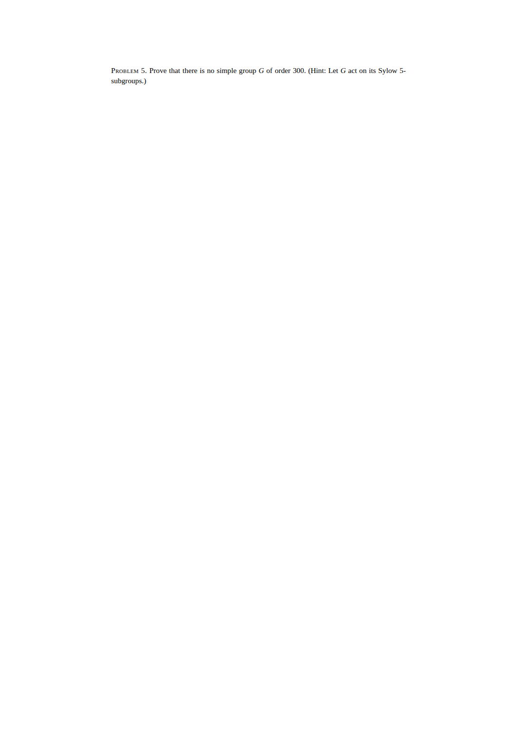Problem 5. Prove that there is no simple group G of order 300. (Hint: Let G act on its Sylow 5-subgroups.)